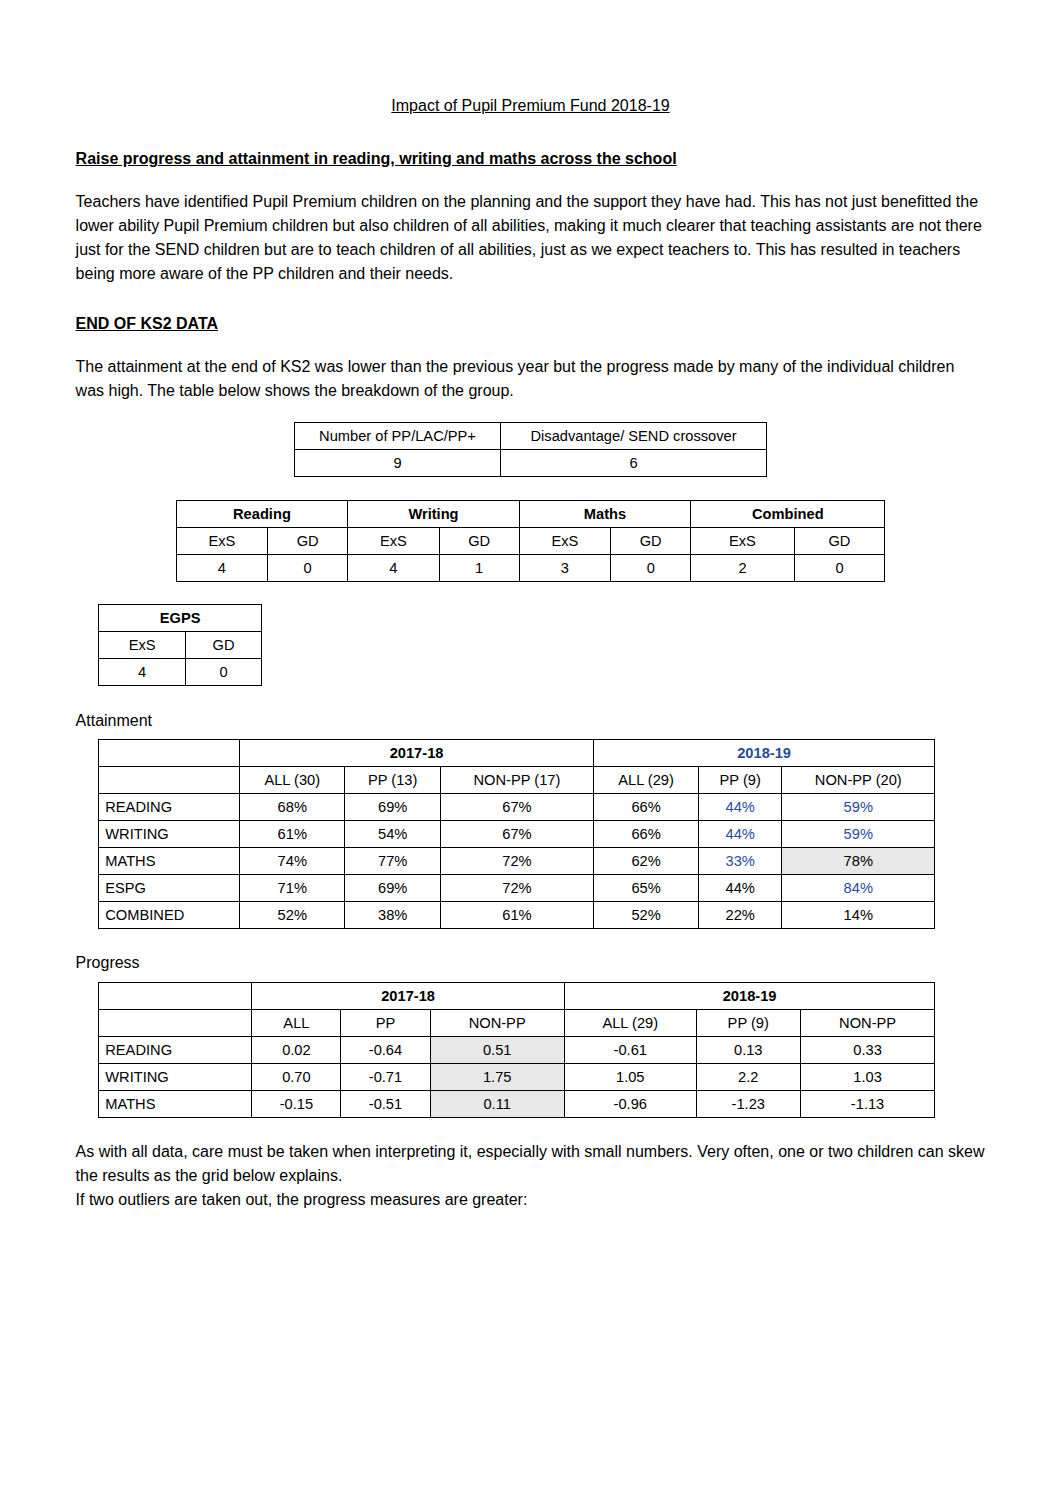Impact of Pupil Premium Fund 2018-19
Raise progress and attainment in reading, writing and maths across the school
Teachers have identified Pupil Premium children on the planning and the support they have had. This has not just benefitted the lower ability Pupil Premium children but also children of all abilities, making it much clearer that teaching assistants are not there just for the SEND children but are to teach children of all abilities, just as we expect teachers to. This has resulted in teachers being more aware of the PP children and their needs.
END OF KS2 DATA
The attainment at the end of KS2 was lower than the previous year but the progress made by many of the individual children was high. The table below shows the breakdown of the group.
| Number of PP/LAC/PP+ | Disadvantage/ SEND crossover |
| 9 | 6 |
| Reading | Writing | Maths | Combined |
| --- | --- | --- | --- |
| ExS | GD | ExS | GD | ExS | GD | ExS | GD |
| 4 | 0 | 4 | 1 | 3 | 0 | 2 | 0 |
| EGPS |
| --- |
| ExS | GD |
| 4 | 0 |
Attainment
| | 2017-18 | 2018-19 |
| | ALL (30) | PP (13) | NON-PP (17) | ALL (29) | PP (9) | NON-PP (20) |
| READING | 68% | 69% | 67% | 66% | 44% | 59% |
| WRITING | 61% | 54% | 67% | 66% | 44% | 59% |
| MATHS | 74% | 77% | 72% | 62% | 33% | 78% |
| ESPG | 71% | 69% | 72% | 65% | 44% | 84% |
| COMBINED | 52% | 38% | 61% | 52% | 22% | 14% |
Progress
| | 2017-18 | 2018-19 |
| | ALL | PP | NON-PP | ALL (29) | PP (9) | NON-PP |
| READING | 0.02 | -0.64 | 0.51 | -0.61 | 0.13 | 0.33 |
| WRITING | 0.70 | -0.71 | 1.75 | 1.05 | 2.2 | 1.03 |
| MATHS | -0.15 | -0.51 | 0.11 | -0.96 | -1.23 | -1.13 |
As with all data, care must be taken when interpreting it, especially with small numbers. Very often, one or two children can skew the results as the grid below explains.
If two outliers are taken out, the progress measures are greater: